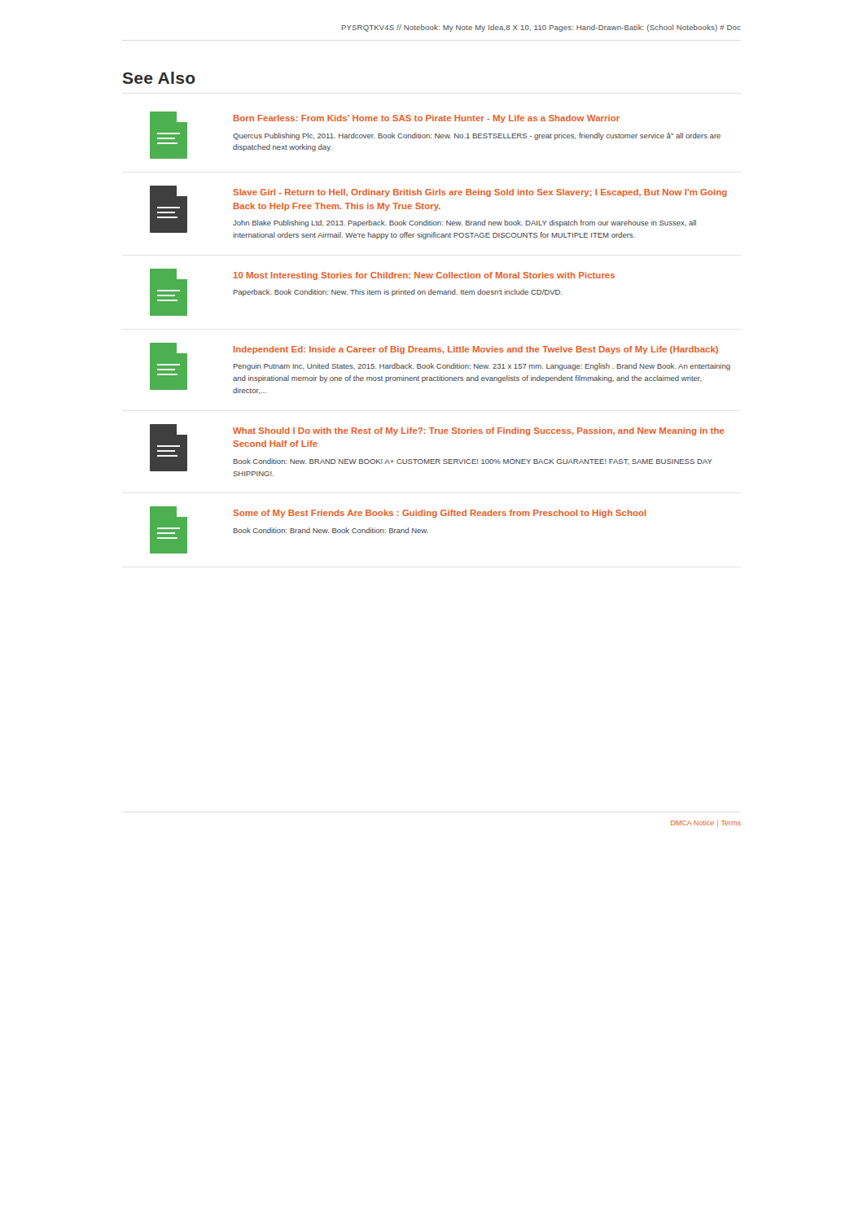PYSRQTKV4S // Notebook: My Note My Idea,8 X 10, 110 Pages: Hand-Drawn-Batik: (School Notebooks) # Doc
See Also
Born Fearless: From Kids' Home to SAS to Pirate Hunter - My Life as a Shadow Warrior
Quercus Publishing Plc, 2011. Hardcover. Book Condition: New. No.1 BESTSELLERS - great prices, friendly customer service â" all orders are dispatched next working day.
Slave Girl - Return to Hell, Ordinary British Girls are Being Sold into Sex Slavery; I Escaped, But Now I'm Going Back to Help Free Them. This is My True Story.
John Blake Publishing Ltd, 2013. Paperback. Book Condition: New. Brand new book. DAILY dispatch from our warehouse in Sussex, all international orders sent Airmail. We're happy to offer significant POSTAGE DISCOUNTS for MULTIPLE ITEM orders.
10 Most Interesting Stories for Children: New Collection of Moral Stories with Pictures
Paperback. Book Condition: New. This item is printed on demand. Item doesn't include CD/DVD.
Independent Ed: Inside a Career of Big Dreams, Little Movies and the Twelve Best Days of My Life (Hardback)
Penguin Putnam Inc, United States, 2015. Hardback. Book Condition: New. 231 x 157 mm. Language: English . Brand New Book. An entertaining and inspirational memoir by one of the most prominent practitioners and evangelists of independent filmmaking, and the acclaimed writer, director,...
What Should I Do with the Rest of My Life?: True Stories of Finding Success, Passion, and New Meaning in the Second Half of Life
Book Condition: New. BRAND NEW BOOK! A+ CUSTOMER SERVICE! 100% MONEY BACK GUARANTEE! FAST, SAME BUSINESS DAY SHIPPING!.
Some of My Best Friends Are Books : Guiding Gifted Readers from Preschool to High School
Book Condition: Brand New. Book Condition: Brand New.
DMCA Notice|Terms